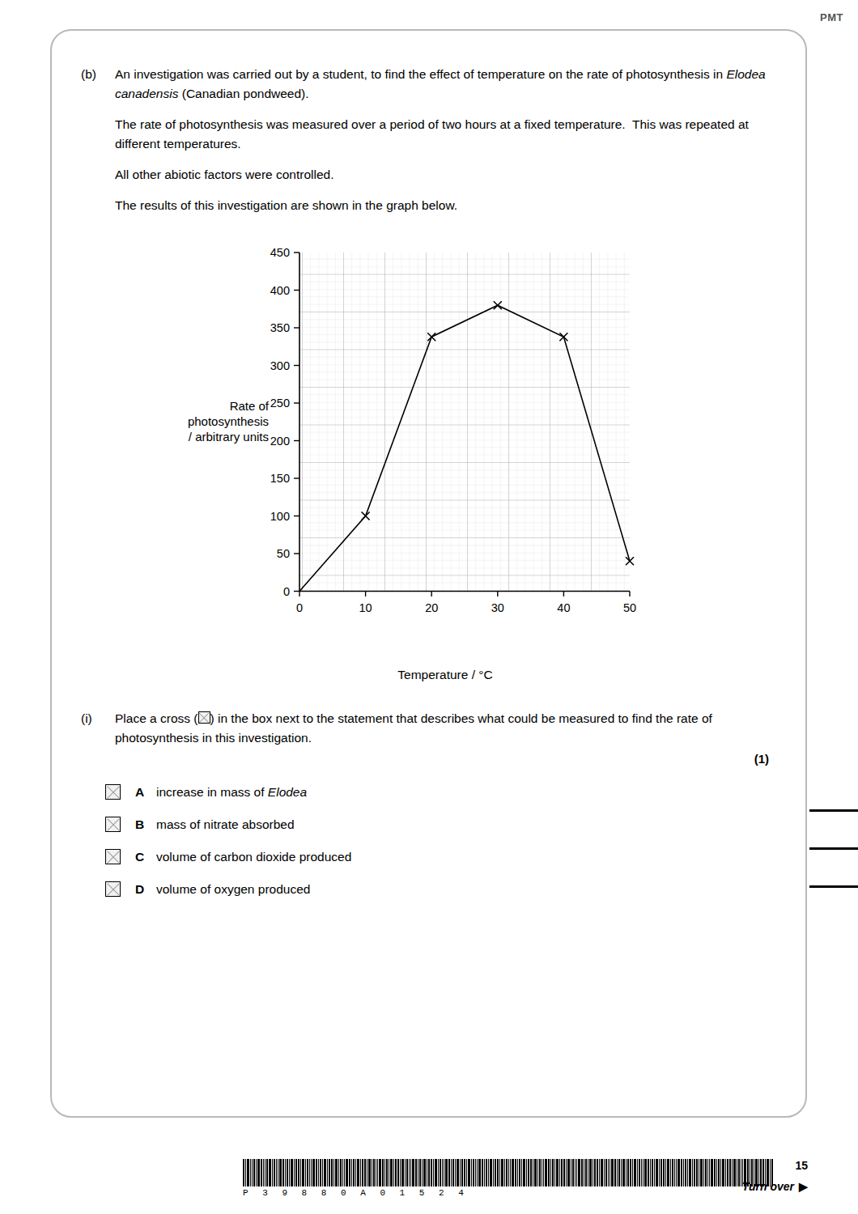PMT
(b)
An investigation was carried out by a student, to find the effect of temperature on the rate of photosynthesis in Elodea canadensis (Canadian pondweed).
The rate of photosynthesis was measured over a period of two hours at a fixed temperature. This was repeated at different temperatures.
All other abiotic factors were controlled.
The results of this investigation are shown in the graph below.
450 400 350 300 250 200 150 100 50 0 0 10 20 30 40 50 Rate of photosynthesis / arbitrary units
Temperature / °C
(i)
Place a cross ( ) in the box next to the statement that describes what could be measured to find the rate of photosynthesis in this investigation.
(1)
A
increase in mass of Elodea
B
mass of nitrate absorbed
C
volume of carbon dioxide produced
D
volume of oxygen produced
P 3 9 8 8 0 A 0 1 5 2 4
15
Turn over▶